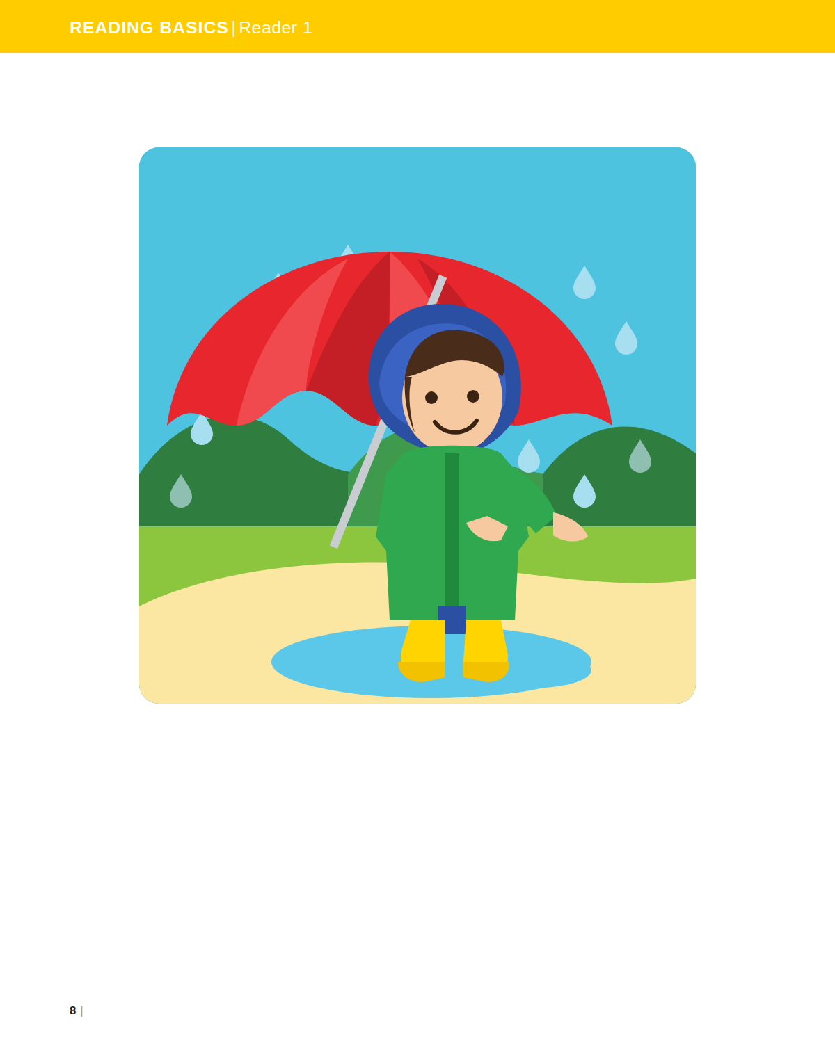READING BASICS|Reader 1
A child in the rain A smiling child wearing a blue hood, green raincoat and yellow rain boots stands in a puddle on a sandy path, holding a large red umbrella while raindrops fall from a blue sky over green hills.
A child with a red umbrella standing in a puddle in the rain.
8|